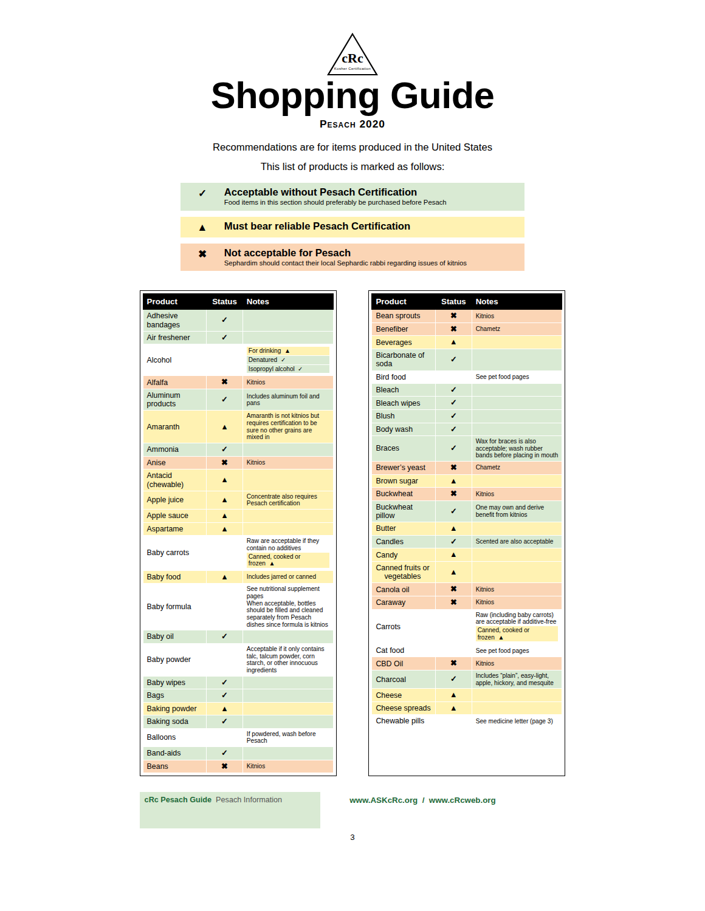cRc Kosher Certification
Shopping Guide
Pesach 2020
Recommendations are for items produced in the United States
This list of products is marked as follows:
✓
Acceptable without Pesach Certification
Food items in this section should preferably be purchased before Pesach
▲
Must bear reliable Pesach Certification
✖
Not acceptable for Pesach
Sephardim should contact their local Sephardic rabbi regarding issues of kitnios
| Product | Status | Notes |
| --- | --- | --- |
| Adhesive bandages | ✓ | |
| Air freshener | ✓ | |
| Alcohol | | For drinking ▲ Denatured ✓ Isopropyl alcohol ✓ |
| Alfalfa | ✖ | Kitnios |
| Aluminum products | ✓ | Includes aluminum foil and pans |
| Amaranth | ▲ | Amaranth is not kitnios but requires certification to be sure no other grains are mixed in |
| Ammonia | ✓ | |
| Anise | ✖ | Kitnios |
| Antacid (chewable) | ▲ | |
| Apple juice | ▲ | Concentrate also requires Pesach certification |
| Apple sauce | ▲ | |
| Aspartame | ▲ | |
| Baby carrots | | Raw are acceptable if they contain no additives Canned, cooked or frozen ▲ |
| Baby food | ▲ | Includes jarred or canned |
| Baby formula | | See nutritional supplement pages When acceptable, bottles should be filled and cleaned separately from Pesach dishes since formula is kitnios |
| Baby oil | ✓ | |
| Baby powder | | Acceptable if it only contains talc, talcum powder, corn starch, or other innocuous ingredients |
| Baby wipes | ✓ | |
| Bags | ✓ | |
| Baking powder | ▲ | |
| Baking soda | ✓ | |
| Balloons | | If powdered, wash before Pesach |
| Band-aids | ✓ | |
| Beans | ✖ | Kitnios |
| Product | Status | Notes |
| --- | --- | --- |
| Bean sprouts | ✖ | Kitnios |
| Benefiber | ✖ | Chametz |
| Beverages | ▲ | |
| Bicarbonate of soda | ✓ | |
| Bird food | | See pet food pages |
| Bleach | ✓ | |
| Bleach wipes | ✓ | |
| Blush | ✓ | |
| Body wash | ✓ | |
| Braces | ✓ | Wax for braces is also acceptable; wash rubber bands before placing in mouth |
| Brewer’s yeast | ✖ | Chametz |
| Brown sugar | ▲ | |
| Buckwheat | ✖ | Kitnios |
| Buckwheat pillow | ✓ | One may own and derive benefit from kitnios |
| Butter | ▲ | |
| Candles | ✓ | Scented are also acceptable |
| Candy | ▲ | |
| Canned fruits or vegetables | ▲ | |
| Canola oil | ✖ | Kitnios |
| Caraway | ✖ | Kitnios |
| Carrots | | Raw (including baby carrots) are acceptable if additive-free Canned, cooked or frozen ▲ |
| Cat food | | See pet food pages |
| CBD Oil | ✖ | Kitnios |
| Charcoal | ✓ | Includes “plain”, easy-light, apple, hickory, and mesquite |
| Cheese | ▲ | |
| Cheese spreads | ▲ | |
| Chewable pills | | See medicine letter (page 3) |
cRc Pesach Guide Pesach Information
www.ASKcRc.org / www.cRcweb.org
3